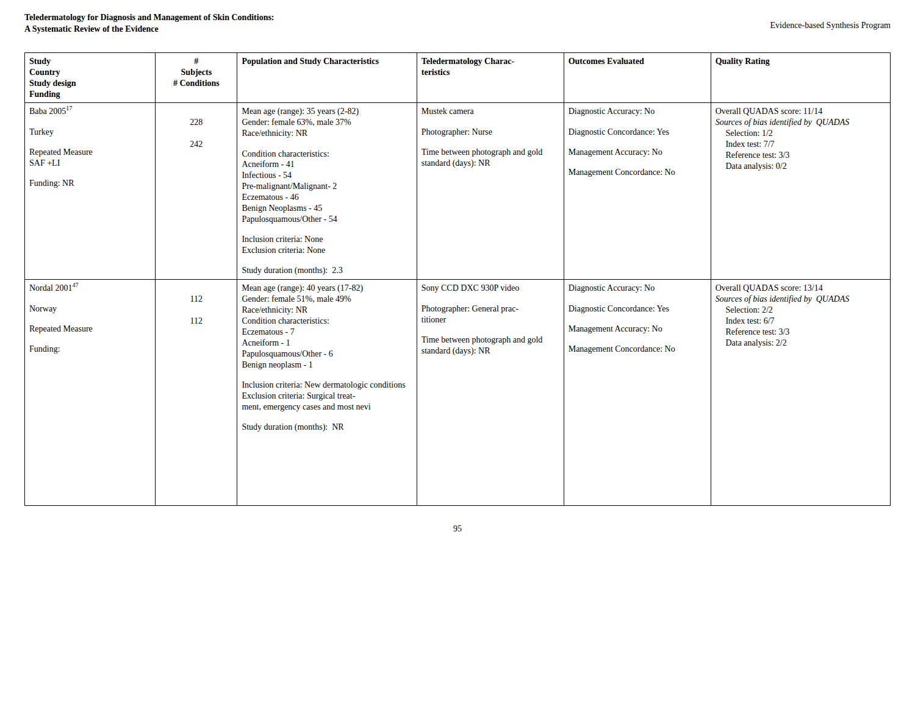Teledermatology for Diagnosis and Management of Skin Conditions:
A Systematic Review of the Evidence
Evidence-based Synthesis Program
| Study Country Study design Funding | # Subjects # Conditions | Population and Study Characteristics | Teledermatology Charac- teristics | Outcomes Evaluated | Quality Rating |
| --- | --- | --- | --- | --- | --- |
| Baba 2005 17 Turkey Repeated Measure SAF +LI Funding: NR | 228 242 | Mean age (range): 35 years (2-82) Gender: female 63%, male 37% Race/ethnicity: NR Condition characteristics: Acneiform - 41 Infectious - 54 Pre-malignant/Malignant- 2 Eczematous - 46 Benign Neoplasms - 45 Papulosquamous/Other - 54 Inclusion criteria: None Exclusion criteria: None Study duration (months): 2.3 | Mustek camera Photographer: Nurse Time between photograph and gold standard (days): NR | Diagnostic Accuracy: No Diagnostic Concordance: Yes Management Accuracy: No Management Concordance: No | Overall QUADAS score: 11/14 Sources of bias identified by QUADAS Selection: 1/2 Index test: 7/7 Reference test: 3/3 Data analysis: 0/2 |
| Nordal 2001 47 Norway Repeated Measure Funding: | 112 112 | Mean age (range): 40 years (17-82) Gender: female 51%, male 49% Race/ethnicity: NR Condition characteristics: Eczematous - 7 Acneiform - 1 Papulosquamous/Other - 6 Benign neoplasm - 1 Inclusion criteria: New dermatologic conditions Exclusion criteria: Surgical treat- ment, emergency cases and most nevi Study duration (months): NR | Sony CCD DXC 930P video Photographer: General prac- titioner Time between photograph and gold standard (days): NR | Diagnostic Accuracy: No Diagnostic Concordance: Yes Management Accuracy: No Management Concordance: No | Overall QUADAS score: 13/14 Sources of bias identified by QUADAS Selection: 2/2 Index test: 6/7 Reference test: 3/3 Data analysis: 2/2 |
95